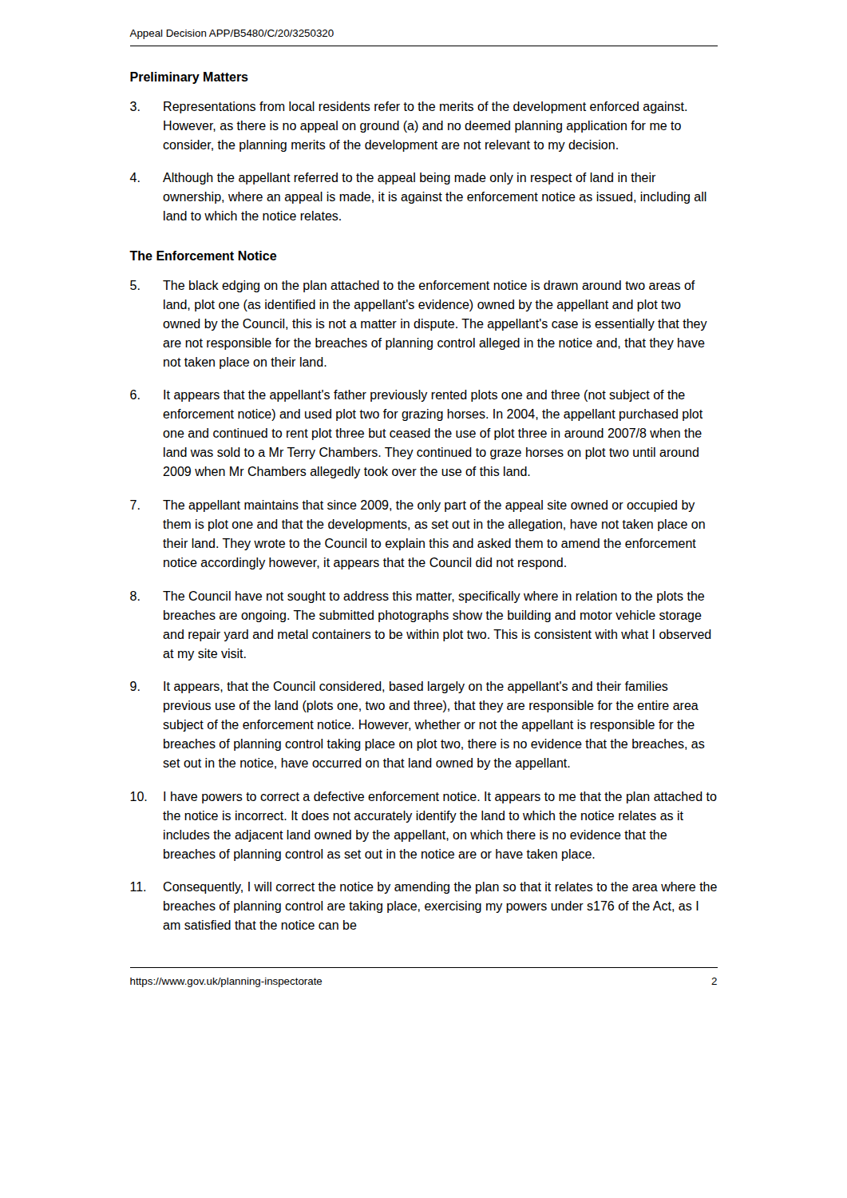Appeal Decision APP/B5480/C/20/3250320
Preliminary Matters
Representations from local residents refer to the merits of the development enforced against. However, as there is no appeal on ground (a) and no deemed planning application for me to consider, the planning merits of the development are not relevant to my decision.
Although the appellant referred to the appeal being made only in respect of land in their ownership, where an appeal is made, it is against the enforcement notice as issued, including all land to which the notice relates.
The Enforcement Notice
The black edging on the plan attached to the enforcement notice is drawn around two areas of land, plot one (as identified in the appellant's evidence) owned by the appellant and plot two owned by the Council, this is not a matter in dispute. The appellant's case is essentially that they are not responsible for the breaches of planning control alleged in the notice and, that they have not taken place on their land.
It appears that the appellant's father previously rented plots one and three (not subject of the enforcement notice) and used plot two for grazing horses. In 2004, the appellant purchased plot one and continued to rent plot three but ceased the use of plot three in around 2007/8 when the land was sold to a Mr Terry Chambers. They continued to graze horses on plot two until around 2009 when Mr Chambers allegedly took over the use of this land.
The appellant maintains that since 2009, the only part of the appeal site owned or occupied by them is plot one and that the developments, as set out in the allegation, have not taken place on their land. They wrote to the Council to explain this and asked them to amend the enforcement notice accordingly however, it appears that the Council did not respond.
The Council have not sought to address this matter, specifically where in relation to the plots the breaches are ongoing. The submitted photographs show the building and motor vehicle storage and repair yard and metal containers to be within plot two. This is consistent with what I observed at my site visit.
It appears, that the Council considered, based largely on the appellant's and their families previous use of the land (plots one, two and three), that they are responsible for the entire area subject of the enforcement notice. However, whether or not the appellant is responsible for the breaches of planning control taking place on plot two, there is no evidence that the breaches, as set out in the notice, have occurred on that land owned by the appellant.
I have powers to correct a defective enforcement notice. It appears to me that the plan attached to the notice is incorrect. It does not accurately identify the land to which the notice relates as it includes the adjacent land owned by the appellant, on which there is no evidence that the breaches of planning control as set out in the notice are or have taken place.
Consequently, I will correct the notice by amending the plan so that it relates to the area where the breaches of planning control are taking place, exercising my powers under s176 of the Act, as I am satisfied that the notice can be
https://www.gov.uk/planning-inspectorate 2